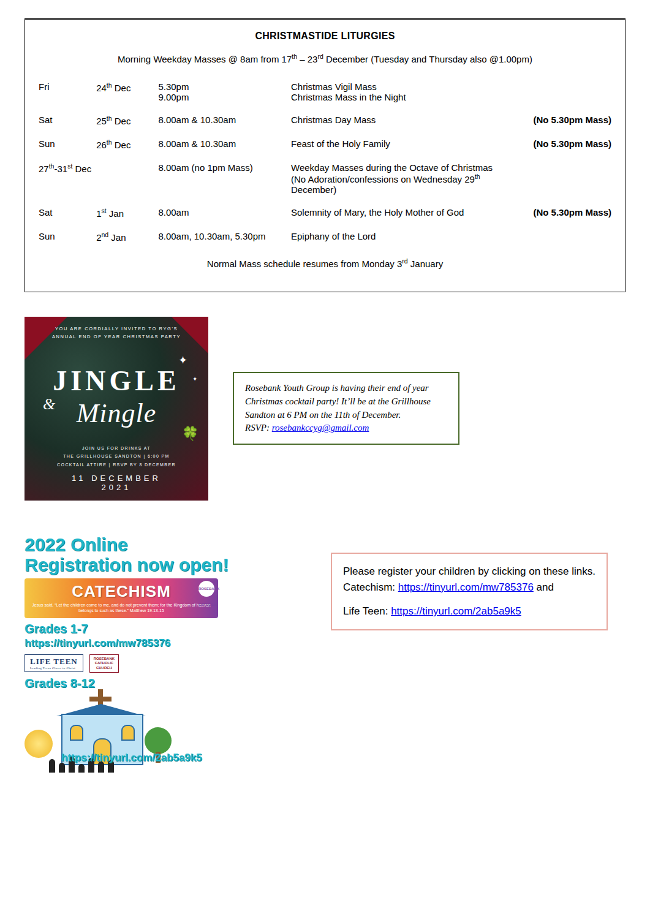CHRISTMASTIDE LITURGIES
Morning Weekday Masses @ 8am from 17th – 23rd December (Tuesday and Thursday also @1.00pm)
| Fri | 24 th Dec | 5.30pm 9.00pm | Christmas Vigil Mass Christmas Mass in the Night | |
| Sat | 25 th Dec | 8.00am & 10.30am | Christmas Day Mass | (No 5.30pm Mass) |
| Sun | 26 th Dec | 8.00am & 10.30am | Feast of the Holy Family | (No 5.30pm Mass) |
| 27 th -31 st Dec | | 8.00am (no 1pm Mass) | Weekday Masses during the Octave of Christmas (No Adoration/confessions on Wednesday 29 th December) | |
| Sat | 1 st Jan | 8.00am | Solemnity of Mary, the Holy Mother of God | (No 5.30pm Mass) |
| Sun | 2 nd Jan | 8.00am, 10.30am, 5.30pm | Epiphany of the Lord | |
Normal Mass schedule resumes from Monday 3rd January
You are cordially invited to RYG's
annual end of year Christmas party
✦
✦
JINGLE
&
Mingle
🍀
Join us for drinks at
The Grillhouse Sandton | 6:00 PM
Cocktail attire | RSVP by 8 December
11 DECEMBER
2021
Rosebank Youth Group is having their end of year
Christmas cocktail party! It’ll be at the Grillhouse Sandton at 6 PM on the 11th of December.
RSVP: rosebankccyg@gmail.com
2022 Online
Registration now open!
ROSEBANK
CATHOLIC
CATECHISM
Jesus said, “Let the children come to me, and do not prevent them; for the Kingdom of heaven belongs to such as these.” Matthew 19:13-15
Grades 1-7
https://tinyurl.com/mw785376
LIFE TEENLeading Teens Closer to Christ
ROSEBANK
CATHOLIC
CHURCH
Grades 8-12
https://tinyurl.com/2ab5a9k5
Please register your children by clicking on these links.
Catechism: https://tinyurl.com/mw785376 and
Life Teen: https://tinyurl.com/2ab5a9k5